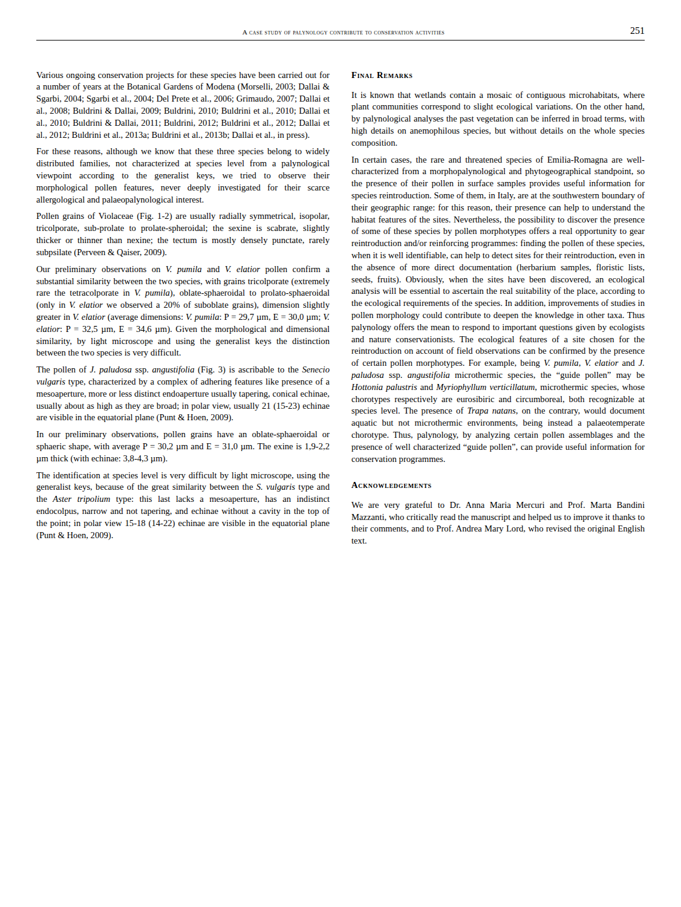A case study of palynology contribute to conservation activities 251
Various ongoing conservation projects for these species have been carried out for a number of years at the Botanical Gardens of Modena (Morselli, 2003; Dallai & Sgarbi, 2004; Sgarbi et al., 2004; Del Prete et al., 2006; Grimaudo, 2007; Dallai et al., 2008; Buldrini & Dallai, 2009; Buldrini, 2010; Buldrini et al., 2010; Dallai et al., 2010; Buldrini & Dallai, 2011; Buldrini, 2012; Buldrini et al., 2012; Dallai et al., 2012; Buldrini et al., 2013a; Buldrini et al., 2013b; Dallai et al., in press).
For these reasons, although we know that these three species belong to widely distributed families, not characterized at species level from a palynological viewpoint according to the generalist keys, we tried to observe their morphological pollen features, never deeply investigated for their scarce allergological and palaeopalynological interest.
Pollen grains of Violaceae (Fig. 1-2) are usually radially symmetrical, isopolar, tricolporate, sub-prolate to prolate-spheroidal; the sexine is scabrate, slightly thicker or thinner than nexine; the tectum is mostly densely punctate, rarely subpsilate (Perveen & Qaiser, 2009).
Our preliminary observations on V. pumila and V. elatior pollen confirm a substantial similarity between the two species, with grains tricolporate (extremely rare the tetracolporate in V. pumila), oblate-sphaeroidal to prolato-sphaeroidal (only in V. elatior we observed a 20% of suboblate grains), dimension slightly greater in V. elatior (average dimensions: V. pumila: P = 29,7 µm, E = 30,0 µm; V. elatior: P = 32,5 µm, E = 34,6 µm). Given the morphological and dimensional similarity, by light microscope and using the generalist keys the distinction between the two species is very difficult.
The pollen of J. paludosa ssp. angustifolia (Fig. 3) is ascribable to the Senecio vulgaris type, characterized by a complex of adhering features like presence of a mesoaperture, more or less distinct endoaperture usually tapering, conical echinae, usually about as high as they are broad; in polar view, usually 21 (15-23) echinae are visible in the equatorial plane (Punt & Hoen, 2009).
In our preliminary observations, pollen grains have an oblate-sphaeroidal or sphaeric shape, with average P = 30,2 µm and E = 31,0 µm. The exine is 1,9-2,2 µm thick (with echinae: 3,8-4,3 µm).
The identification at species level is very difficult by light microscope, using the generalist keys, because of the great similarity between the S. vulgaris type and the Aster tripolium type: this last lacks a mesoaperture, has an indistinct endocolpus, narrow and not tapering, and echinae without a cavity in the top of the point; in polar view 15-18 (14-22) echinae are visible in the equatorial plane (Punt & Hoen, 2009).
Final Remarks
It is known that wetlands contain a mosaic of contiguous microhabitats, where plant communities correspond to slight ecological variations. On the other hand, by palynological analyses the past vegetation can be inferred in broad terms, with high details on anemophilous species, but without details on the whole species composition.
In certain cases, the rare and threatened species of Emilia-Romagna are well-characterized from a morphopalynological and phytogeographical standpoint, so the presence of their pollen in surface samples provides useful information for species reintroduction. Some of them, in Italy, are at the southwestern boundary of their geographic range: for this reason, their presence can help to understand the habitat features of the sites. Nevertheless, the possibility to discover the presence of some of these species by pollen morphotypes offers a real opportunity to gear reintroduction and/or reinforcing programmes: finding the pollen of these species, when it is well identifiable, can help to detect sites for their reintroduction, even in the absence of more direct documentation (herbarium samples, floristic lists, seeds, fruits). Obviously, when the sites have been discovered, an ecological analysis will be essential to ascertain the real suitability of the place, according to the ecological requirements of the species. In addition, improvements of studies in pollen morphology could contribute to deepen the knowledge in other taxa. Thus palynology offers the mean to respond to important questions given by ecologists and nature conservationists. The ecological features of a site chosen for the reintroduction on account of field observations can be confirmed by the presence of certain pollen morphotypes. For example, being V. pumila, V. elatior and J. paludosa ssp. angustifolia microthermic species, the “guide pollen” may be Hottonia palustris and Myriophyllum verticillatum, microthermic species, whose chorotypes respectively are eurosibiric and circumboreal, both recognizable at species level. The presence of Trapa natans, on the contrary, would document aquatic but not microthermic environments, being instead a palaeotemperate chorotype. Thus, palynology, by analyzing certain pollen assemblages and the presence of well characterized “guide pollen”, can provide useful information for conservation programmes.
Acknowledgements
We are very grateful to Dr. Anna Maria Mercuri and Prof. Marta Bandini Mazzanti, who critically read the manuscript and helped us to improve it thanks to their comments, and to Prof. Andrea Mary Lord, who revised the original English text.